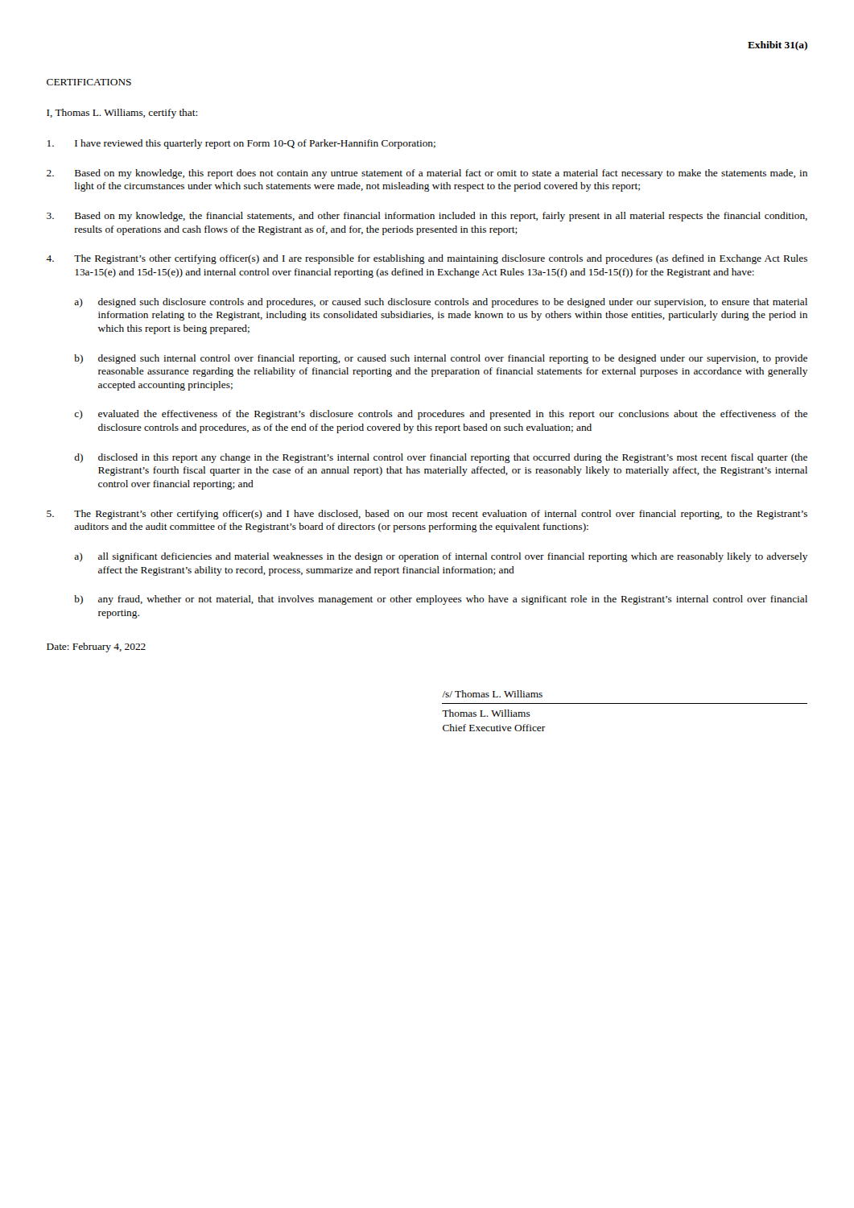Exhibit 31(a)
CERTIFICATIONS
I, Thomas L. Williams, certify that:
| 1. | I have reviewed this quarterly report on Form 10-Q of Parker-Hannifin Corporation; |
| 2. | Based on my knowledge, this report does not contain any untrue statement of a material fact or omit to state a material fact necessary to make the statements made, in light of the circumstances under which such statements were made, not misleading with respect to the period covered by this report; |
| 3. | Based on my knowledge, the financial statements, and other financial information included in this report, fairly present in all material respects the financial condition, results of operations and cash flows of the Registrant as of, and for, the periods presented in this report; |
| 4. | The Registrant’s other certifying officer(s) and I are responsible for establishing and maintaining disclosure controls and procedures (as defined in Exchange Act Rules 13a-15(e) and 15d-15(e)) and internal control over financial reporting (as defined in Exchange Act Rules 13a-15(f) and 15d-15(f)) for the Registrant and have: / a) / designed such disclosure controls and procedures, or caused such disclosure controls and procedures to be designed under our supervision, to ensure that material information relating to the Registrant, including its consolidated subsidiaries, is made known to us by others within those entities, particularly during the period in which this report is being prepared; / / b) / designed such internal control over financial reporting, or caused such internal control over financial reporting to be designed under our supervision, to provide reasonable assurance regarding the reliability of financial reporting and the preparation of financial statements for external purposes in accordance with generally accepted accounting principles; / / c) / evaluated the effectiveness of the Registrant’s disclosure controls and procedures and presented in this report our conclusions about the effectiveness of the disclosure controls and procedures, as of the end of the period covered by this report based on such evaluation; and / / d) / disclosed in this report any change in the Registrant’s internal control over financial reporting that occurred during the Registrant’s most recent fiscal quarter (the Registrant’s fourth fiscal quarter in the case of an annual report) that has materially affected, or is reasonably likely to materially affect, the Registrant’s internal control over financial reporting; and / |
| 5. | The Registrant’s other certifying officer(s) and I have disclosed, based on our most recent evaluation of internal control over financial reporting, to the Registrant’s auditors and the audit committee of the Registrant’s board of directors (or persons performing the equivalent functions): / a) / all significant deficiencies and material weaknesses in the design or operation of internal control over financial reporting which are reasonably likely to adversely affect the Registrant’s ability to record, process, summarize and report financial information; and / / b) / any fraud, whether or not material, that involves management or other employees who have a significant role in the Registrant’s internal control over financial reporting. / |
Date: February 4, 2022
/s/ Thomas L. Williams
Thomas L. Williams
Chief Executive Officer